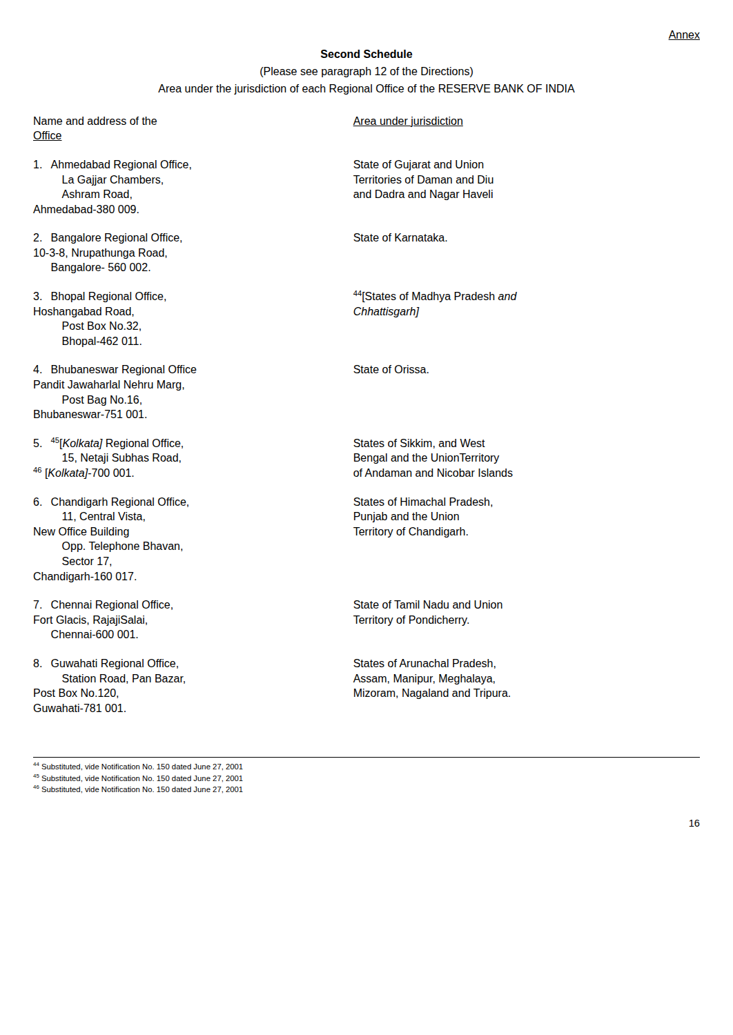Annex
Second Schedule
(Please see paragraph 12 of the Directions)
Area under the jurisdiction of each Regional Office of the RESERVE BANK OF INDIA
| Name and address of the Office | Area under jurisdiction |
| 1. Ahmedabad Regional Office, La Gajjar Chambers, Ashram Road, Ahmedabad-380 009. | State of Gujarat and Union Territories of Daman and Diu and Dadra and Nagar Haveli |
| 2. Bangalore Regional Office, 10-3-8, Nrupathunga Road, Bangalore- 560 002. | State of Karnataka. |
| 3. Bhopal Regional Office, Hoshangabad Road, Post Box No.32, Bhopal-462 011. | 44 [States of Madhya Pradesh and Chhattisgarh] |
| 4. Bhubaneswar Regional Office Pandit Jawaharlal Nehru Marg, Post Bag No.16, Bhubaneswar-751 001. | State of Orissa. |
| 5. 45 [ Kolkata] Regional Office, 15, Netaji Subhas Road, 46 [ Kolkata] -700 001. | States of Sikkim, and West Bengal and the UnionTerritory of Andaman and Nicobar Islands |
| 6. Chandigarh Regional Office, 11, Central Vista, New Office Building Opp. Telephone Bhavan, Sector 17, Chandigarh-160 017. | States of Himachal Pradesh, Punjab and the Union Territory of Chandigarh. |
| 7. Chennai Regional Office, Fort Glacis, RajajiSalai, Chennai-600 001. | State of Tamil Nadu and Union Territory of Pondicherry. |
| 8. Guwahati Regional Office, Station Road, Pan Bazar, Post Box No.120, Guwahati-781 001. | States of Arunachal Pradesh, Assam, Manipur, Meghalaya, Mizoram, Nagaland and Tripura. |
44 Substituted, vide Notification No. 150 dated June 27, 2001
45 Substituted, vide Notification No. 150 dated June 27, 2001
46 Substituted, vide Notification No. 150 dated June 27, 2001
16